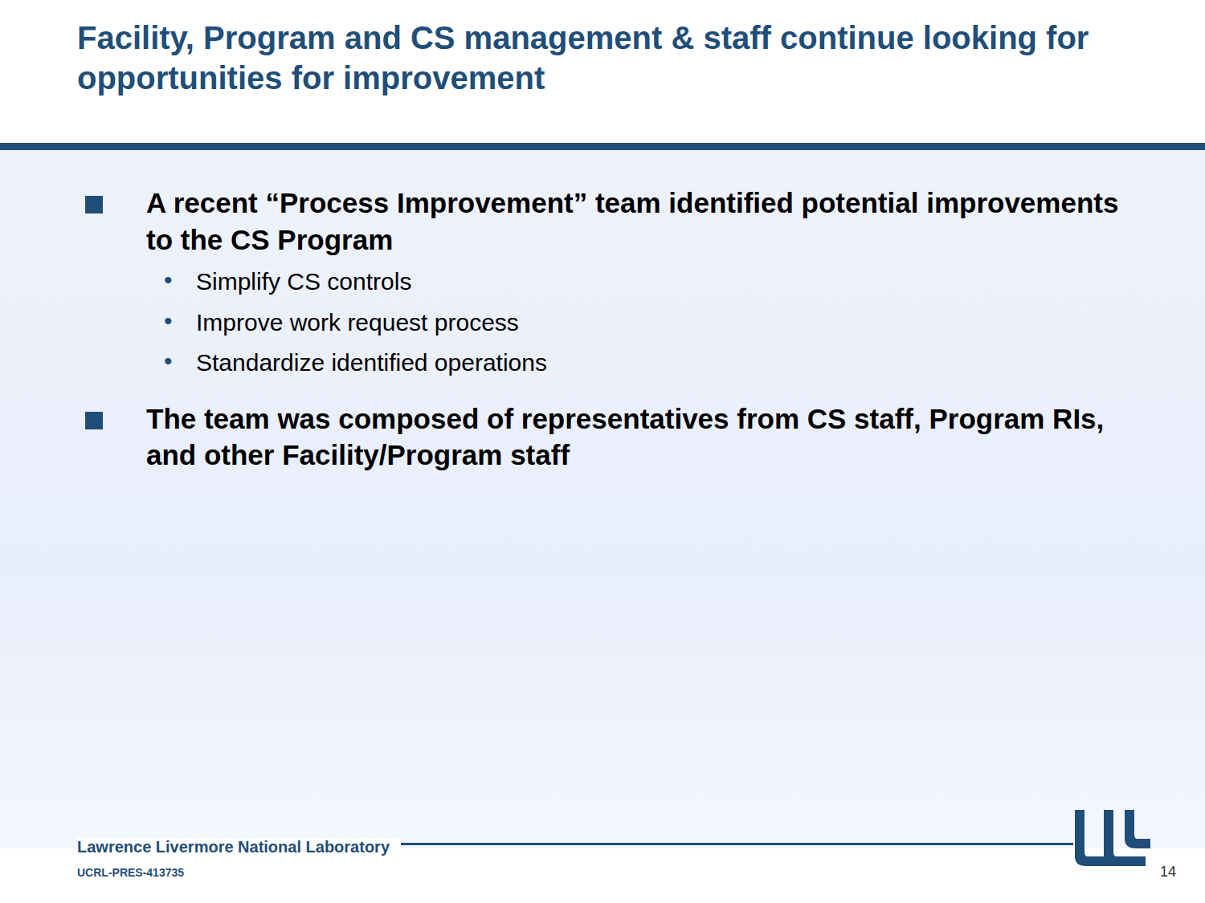Facility, Program and CS management & staff continue looking for opportunities for improvement
A recent “Process Improvement” team identified potential improvements to the CS Program
Simplify CS controls
Improve work request process
Standardize identified operations
The team was composed of representatives from CS staff, Program RIs, and other Facility/Program staff
Lawrence Livermore National Laboratory
UCRL-PRES-413735
14